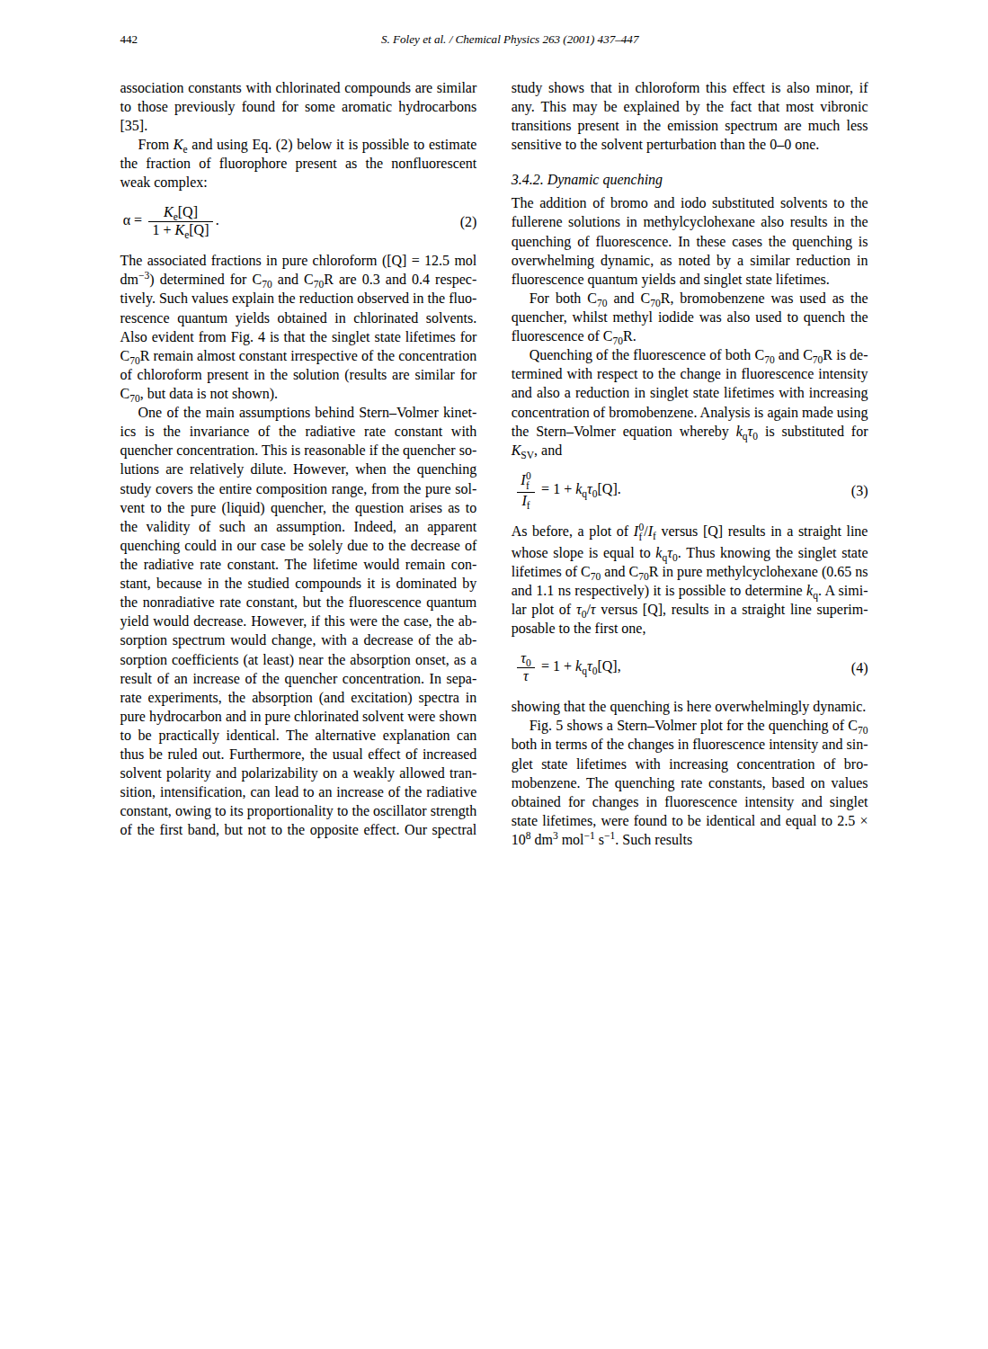442 S. Foley et al. / Chemical Physics 263 (2001) 437–447
association constants with chlorinated compounds are similar to those previously found for some aromatic hydrocarbons [35].
From Ke and using Eq. (2) below it is possible to estimate the fraction of fluorophore present as the nonfluorescent weak complex:
α = Ke[Q] 1 + Ke[Q] . (2)
The associated fractions in pure chloroform ([Q] = 12.5 mol dm−3) determined for C70 and C70R are 0.3 and 0.4 respectively. Such values explain the reduction observed in the fluorescence quantum yields obtained in chlorinated solvents. Also evident from Fig. 4 is that the singlet state lifetimes for C70R remain almost constant irrespective of the concentration of chloroform present in the solution (results are similar for C70, but data is not shown).
One of the main assumptions behind Stern–Volmer kinetics is the invariance of the radiative rate constant with quencher concentration. This is reasonable if the quencher solutions are relatively dilute. However, when the quenching study covers the entire composition range, from the pure solvent to the pure (liquid) quencher, the question arises as to the validity of such an assumption. Indeed, an apparent quenching could in our case be solely due to the decrease of the radiative rate constant. The lifetime would remain constant, because in the studied compounds it is dominated by the nonradiative rate constant, but the fluorescence quantum yield would decrease. However, if this were the case, the absorption spectrum would change, with a decrease of the absorption coefficients (at least) near the absorption onset, as a result of an increase of the quencher concentration. In separate experiments, the absorption (and excitation) spectra in pure hydrocarbon and in pure chlorinated solvent were shown to be practically identical. The alternative explanation can thus be ruled out. Furthermore, the usual effect of increased solvent polarity and polarizability on a weakly allowed transition, intensification, can lead to an increase of the radiative constant, owing to its proportionality to the oscillator strength of the first band, but not to the opposite effect. Our spectral study shows that in chloroform this effect is also minor, if any. This may be explained by the fact that most vibronic transitions present in the emission spectrum are much less sensitive to the solvent perturbation than the 0–0 one.
3.4.2. Dynamic quenching
The addition of bromo and iodo substituted solvents to the fullerene solutions in methylcyclohexane also results in the quenching of fluorescence. In these cases the quenching is overwhelming dynamic, as noted by a similar reduction in fluorescence quantum yields and singlet state lifetimes.
For both C70 and C70R, bromobenzene was used as the quencher, whilst methyl iodide was also used to quench the fluorescence of C70R.
Quenching of the fluorescence of both C70 and C70R is determined with respect to the change in fluorescence intensity and also a reduction in singlet state lifetimes with increasing concentration of bromobenzene. Analysis is again made using the Stern–Volmer equation whereby kqτ0 is substituted for KSV, and
I 0 f If = 1 + kqτ0[Q]. (3)
As before, a plot of I 0 f/If versus [Q] results in a straight line whose slope is equal to kqτ0. Thus knowing the singlet state lifetimes of C70 and C70R in pure methylcyclohexane (0.65 ns and 1.1 ns respectively) it is possible to determine kq. A similar plot of τ0/τ versus [Q], results in a straight line superimposable to the first one,
τ0 τ = 1 + kqτ0[Q], (4)
showing that the quenching is here overwhelmingly dynamic.
Fig. 5 shows a Stern–Volmer plot for the quenching of C70 both in terms of the changes in fluorescence intensity and singlet state lifetimes with increasing concentration of bromobenzene. The quenching rate constants, based on values obtained for changes in fluorescence intensity and singlet state lifetimes, were found to be identical and equal to 2.5 × 108 dm3 mol−1 s−1. Such results